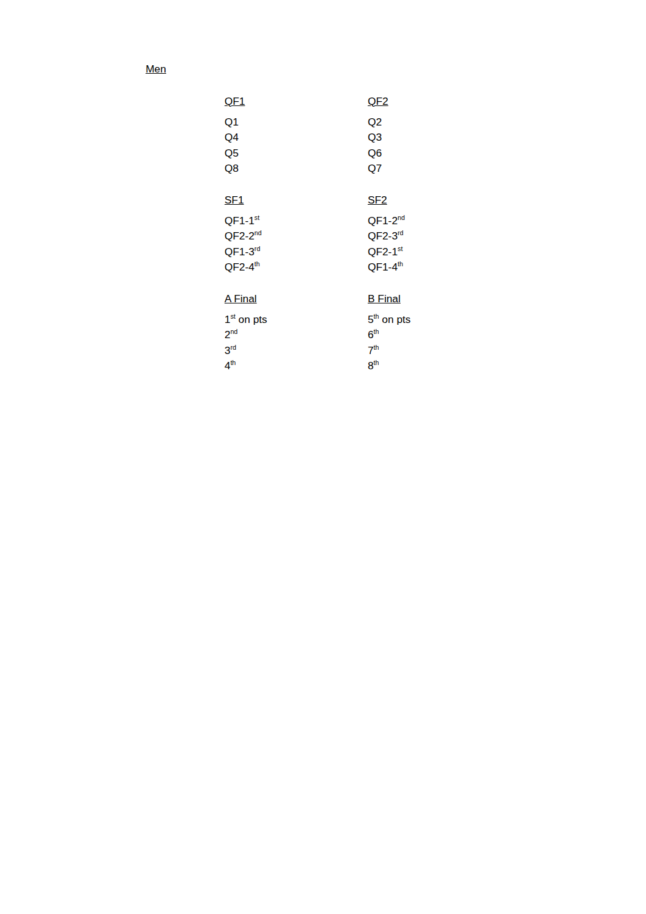Men
QF1
Q1
Q4
Q5
Q8
QF2
Q2
Q3
Q6
Q7
SF1
QF1-1st
QF2-2nd
QF1-3rd
QF2-4th
SF2
QF1-2nd
QF2-3rd
QF2-1st
QF1-4th
A Final
1st on pts
2nd
3rd
4th
B Final
5th on pts
6th
7th
8th